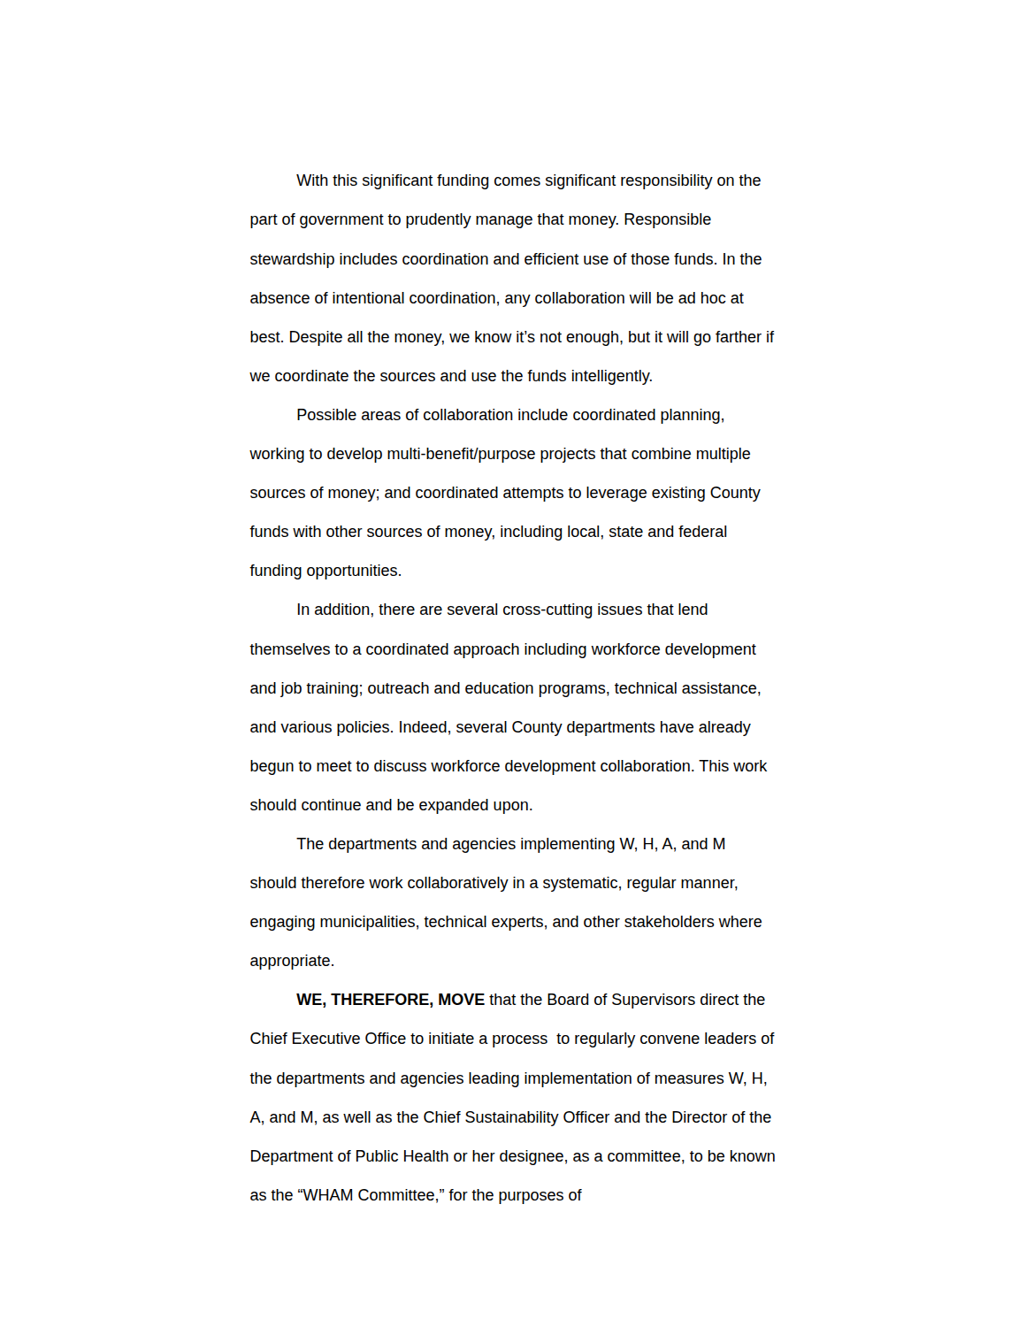With this significant funding comes significant responsibility on the part of government to prudently manage that money. Responsible stewardship includes coordination and efficient use of those funds. In the absence of intentional coordination, any collaboration will be ad hoc at best. Despite all the money, we know it’s not enough, but it will go farther if we coordinate the sources and use the funds intelligently.
Possible areas of collaboration include coordinated planning, working to develop multi-benefit/purpose projects that combine multiple sources of money; and coordinated attempts to leverage existing County funds with other sources of money, including local, state and federal funding opportunities.
In addition, there are several cross-cutting issues that lend themselves to a coordinated approach including workforce development and job training; outreach and education programs, technical assistance, and various policies. Indeed, several County departments have already begun to meet to discuss workforce development collaboration. This work should continue and be expanded upon.
The departments and agencies implementing W, H, A, and M should therefore work collaboratively in a systematic, regular manner, engaging municipalities, technical experts, and other stakeholders where appropriate.
WE, THEREFORE, MOVE that the Board of Supervisors direct the Chief Executive Office to initiate a process to regularly convene leaders of the departments and agencies leading implementation of measures W, H, A, and M, as well as the Chief Sustainability Officer and the Director of the Department of Public Health or her designee, as a committee, to be known as the “WHAM Committee,” for the purposes of